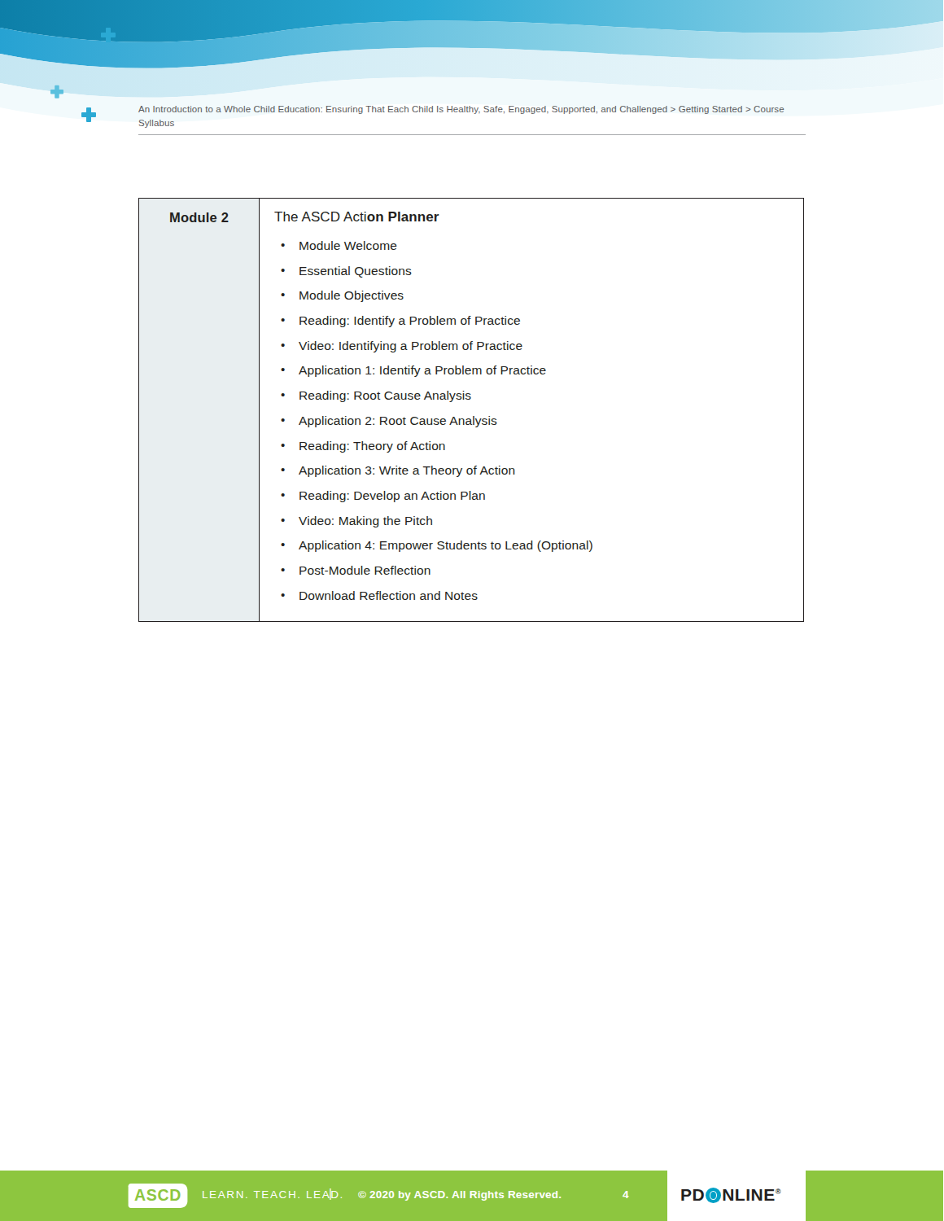An Introduction to a Whole Child Education: Ensuring That Each Child Is Healthy, Safe, Engaged, Supported, and Challenged > Getting Started > Course Syllabus
| Module 2 | The ASCD Acti on Planner Module Welcome Essential Questions Module Objectives Reading: Identify a Problem of Practice Video: Identifying a Problem of Practice Application 1: Identify a Problem of Practice Reading: Root Cause Analysis Application 2: Root Cause Analysis Reading: Theory of Action Application 3: Write a Theory of Action Reading: Develop an Action Plan Video: Making the Pitch Application 4: Empower Students to Lead (Optional) Post-Module Reflection Download Reflection and Notes |
ASCD
LEARN. TEACH. LEAD.
|
© 2020 by ASCD. All Rights Reserved.
4
PD NLINE®